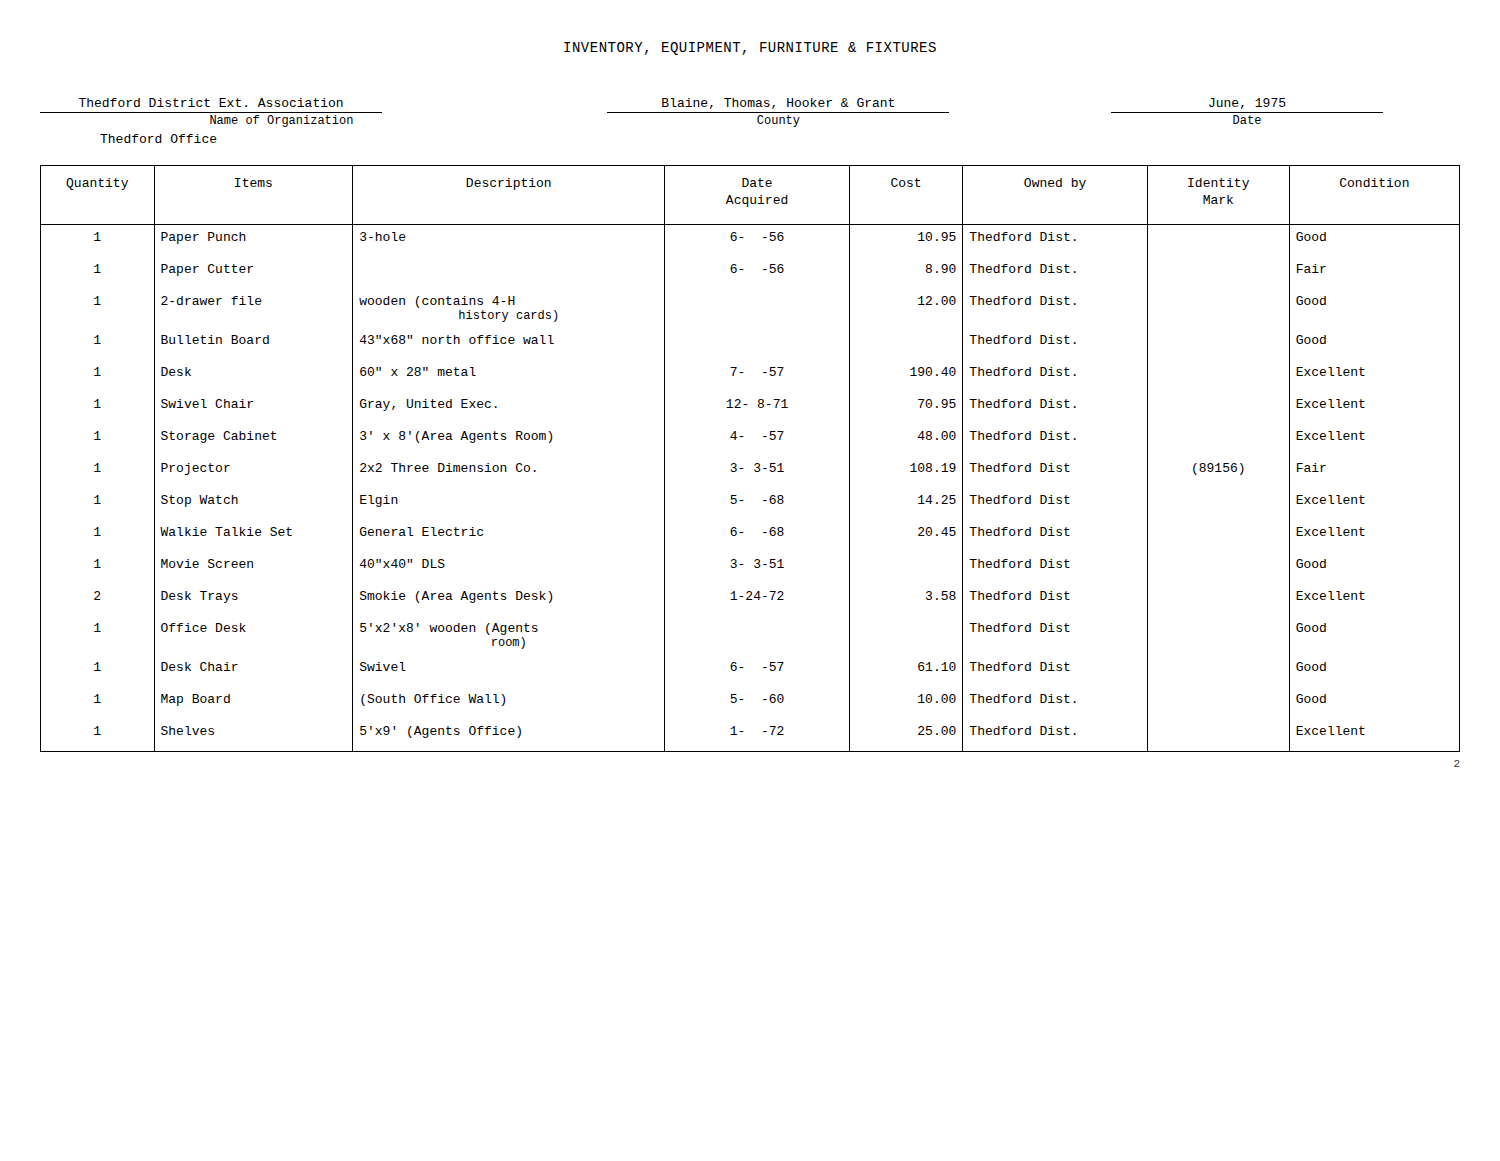INVENTORY, EQUIPMENT, FURNITURE & FIXTURES
| Thedford District Ext. Association Name of Organization | Blaine, Thomas, Hooker & Grant County | June, 1975 Date |
Thedford Office
| Quantity | Items | Description | Date Acquired | Cost | Owned by | Identity Mark | Condition |
| --- | --- | --- | --- | --- | --- | --- | --- |
| 1 | Paper Punch | 3-hole | 6- -56 | 10.95 | Thedford Dist. | | Good |
| 1 | Paper Cutter | | 6- -56 | 8.90 | Thedford Dist. | | Fair |
| 1 | 2-drawer file | wooden (contains 4-H history cards) | | 12.00 | Thedford Dist. | | Good |
| 1 | Bulletin Board | 43"x68" north office wall | | | Thedford Dist. | | Good |
| 1 | Desk | 60" x 28" metal | 7- -57 | 190.40 | Thedford Dist. | | Excellent |
| 1 | Swivel Chair | Gray, United Exec. | 12- 8-71 | 70.95 | Thedford Dist. | | Excellent |
| 1 | Storage Cabinet | 3' x 8'(Area Agents Room) | 4- -57 | 48.00 | Thedford Dist. | | Excellent |
| 1 | Projector | 2x2 Three Dimension Co. | 3- 3-51 | 108.19 | Thedford Dist | (89156) | Fair |
| 1 | Stop Watch | Elgin | 5- -68 | 14.25 | Thedford Dist | | Excellent |
| 1 | Walkie Talkie Set | General Electric | 6- -68 | 20.45 | Thedford Dist | | Excellent |
| 1 | Movie Screen | 40"x40" DLS | 3- 3-51 | | Thedford Dist | | Good |
| 2 | Desk Trays | Smokie (Area Agents Desk) | 1-24-72 | 3.58 | Thedford Dist | | Excellent |
| 1 | Office Desk | 5'x2'x8' wooden (Agents room) | | | Thedford Dist | | Good |
| 1 | Desk Chair | Swivel | 6- -57 | 61.10 | Thedford Dist | | Good |
| 1 | Map Board | (South Office Wall) | 5- -60 | 10.00 | Thedford Dist. | | Good |
| 1 | Shelves | 5'x9' (Agents Office) | 1- -72 | 25.00 | Thedford Dist. | | Excellent |
2